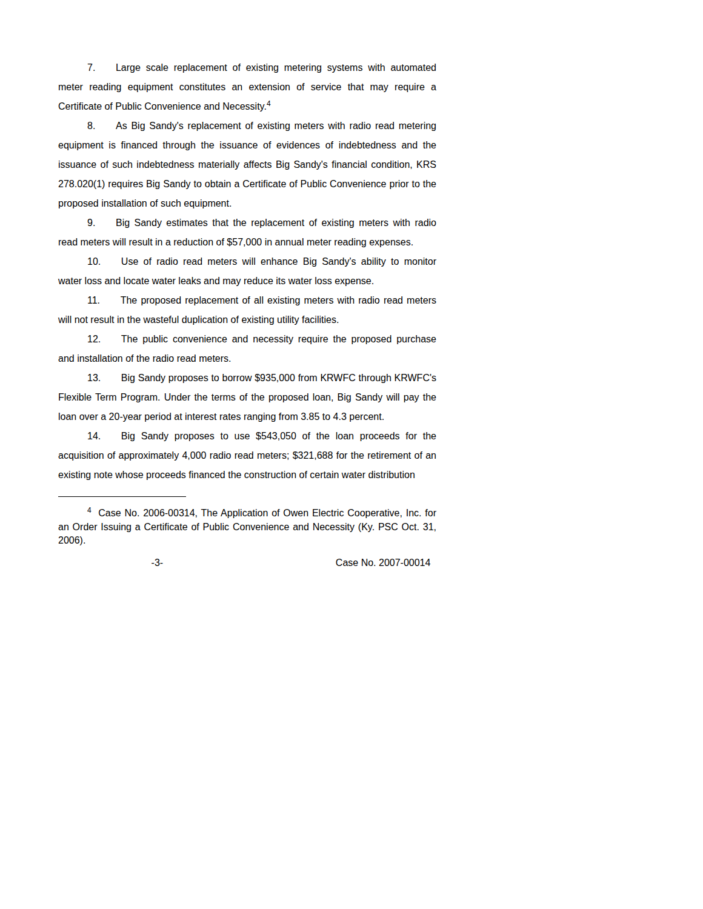Large scale replacement of existing metering systems with automated meter reading equipment constitutes an extension of service that may require a Certificate of Public Convenience and Necessity.4
As Big Sandy's replacement of existing meters with radio read metering equipment is financed through the issuance of evidences of indebtedness and the issuance of such indebtedness materially affects Big Sandy's financial condition, KRS 278.020(1) requires Big Sandy to obtain a Certificate of Public Convenience prior to the proposed installation of such equipment.
Big Sandy estimates that the replacement of existing meters with radio read meters will result in a reduction of $57,000 in annual meter reading expenses.
Use of radio read meters will enhance Big Sandy's ability to monitor water loss and locate water leaks and may reduce its water loss expense.
The proposed replacement of all existing meters with radio read meters will not result in the wasteful duplication of existing utility facilities.
The public convenience and necessity require the proposed purchase and installation of the radio read meters.
Big Sandy proposes to borrow $935,000 from KRWFC through KRWFC's Flexible Term Program. Under the terms of the proposed loan, Big Sandy will pay the loan over a 20-year period at interest rates ranging from 3.85 to 4.3 percent.
Big Sandy proposes to use $543,050 of the loan proceeds for the acquisition of approximately 4,000 radio read meters; $321,688 for the retirement of an existing note whose proceeds financed the construction of certain water distribution
4 Case No. 2006-00314, The Application of Owen Electric Cooperative, Inc. for an Order Issuing a Certificate of Public Convenience and Necessity (Ky. PSC Oct. 31, 2006).
-3- Case No. 2007-00014